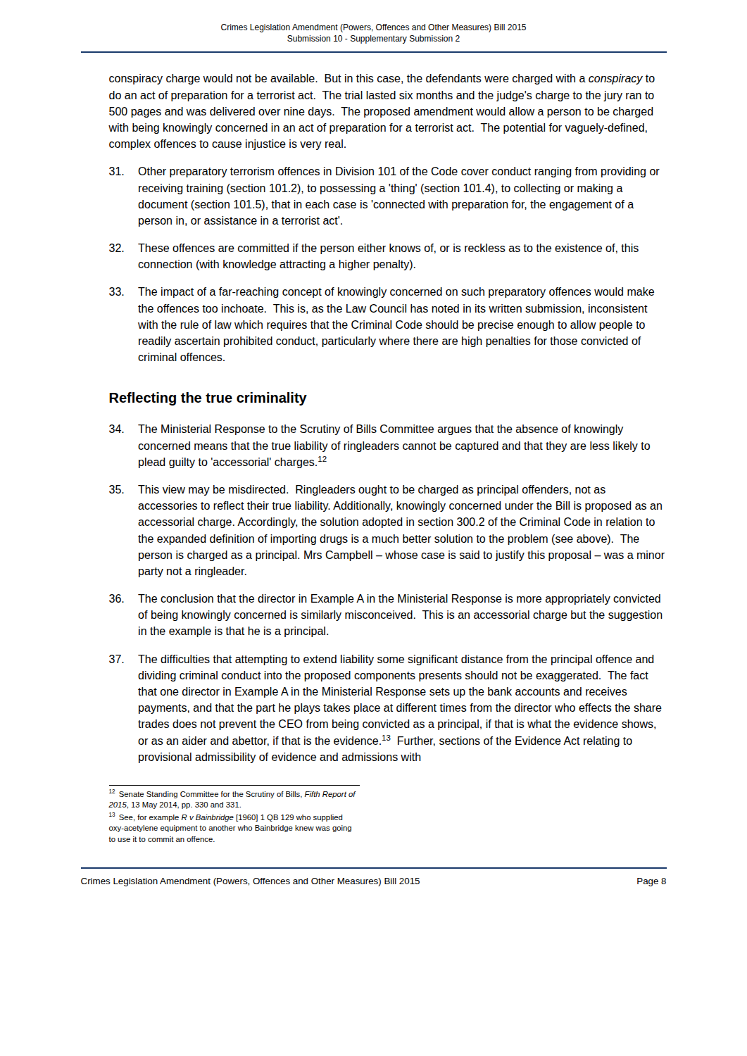Crimes Legislation Amendment (Powers, Offences and Other Measures) Bill 2015
Submission 10 - Supplementary Submission 2
conspiracy charge would not be available. But in this case, the defendants were charged with a conspiracy to do an act of preparation for a terrorist act. The trial lasted six months and the judge's charge to the jury ran to 500 pages and was delivered over nine days. The proposed amendment would allow a person to be charged with being knowingly concerned in an act of preparation for a terrorist act. The potential for vaguely-defined, complex offences to cause injustice is very real.
31. Other preparatory terrorism offences in Division 101 of the Code cover conduct ranging from providing or receiving training (section 101.2), to possessing a 'thing' (section 101.4), to collecting or making a document (section 101.5), that in each case is 'connected with preparation for, the engagement of a person in, or assistance in a terrorist act'.
32. These offences are committed if the person either knows of, or is reckless as to the existence of, this connection (with knowledge attracting a higher penalty).
33. The impact of a far-reaching concept of knowingly concerned on such preparatory offences would make the offences too inchoate. This is, as the Law Council has noted in its written submission, inconsistent with the rule of law which requires that the Criminal Code should be precise enough to allow people to readily ascertain prohibited conduct, particularly where there are high penalties for those convicted of criminal offences.
Reflecting the true criminality
34. The Ministerial Response to the Scrutiny of Bills Committee argues that the absence of knowingly concerned means that the true liability of ringleaders cannot be captured and that they are less likely to plead guilty to 'accessorial' charges.12
35. This view may be misdirected. Ringleaders ought to be charged as principal offenders, not as accessories to reflect their true liability. Additionally, knowingly concerned under the Bill is proposed as an accessorial charge. Accordingly, the solution adopted in section 300.2 of the Criminal Code in relation to the expanded definition of importing drugs is a much better solution to the problem (see above). The person is charged as a principal. Mrs Campbell – whose case is said to justify this proposal – was a minor party not a ringleader.
36. The conclusion that the director in Example A in the Ministerial Response is more appropriately convicted of being knowingly concerned is similarly misconceived. This is an accessorial charge but the suggestion in the example is that he is a principal.
37. The difficulties that attempting to extend liability some significant distance from the principal offence and dividing criminal conduct into the proposed components presents should not be exaggerated. The fact that one director in Example A in the Ministerial Response sets up the bank accounts and receives payments, and that the part he plays takes place at different times from the director who effects the share trades does not prevent the CEO from being convicted as a principal, if that is what the evidence shows, or as an aider and abettor, if that is the evidence.13 Further, sections of the Evidence Act relating to provisional admissibility of evidence and admissions with
12 Senate Standing Committee for the Scrutiny of Bills, Fifth Report of 2015, 13 May 2014, pp. 330 and 331.
13 See, for example R v Bainbridge [1960] 1 QB 129 who supplied oxy-acetylene equipment to another who Bainbridge knew was going to use it to commit an offence.
Crimes Legislation Amendment (Powers, Offences and Other Measures) Bill 2015 Page 8